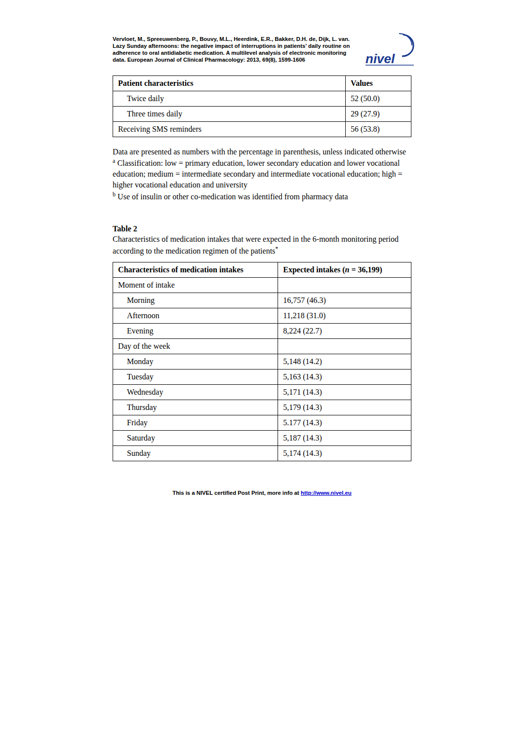nivel
Vervloet, M., Spreeuwenberg, P., Bouvy, M.L., Heerdink, E.R., Bakker, D.H. de, Dijk, L. van. Lazy Sunday afternoons: the negative impact of interruptions in patients’ daily routine on adherence to oral antidiabetic medication. A multilevel analysis of electronic monitoring data. European Journal of Clinical Pharmacology: 2013, 69(8), 1599-1606
| Patient characteristics | Values |
| --- | --- |
| Twice daily | 52 (50.0) |
| Three times daily | 29 (27.9) |
| Receiving SMS reminders | 56 (53.8) |
Data are presented as numbers with the percentage in parenthesis, unless indicated otherwise
a Classification: low = primary education, lower secondary education and lower vocational education; medium = intermediate secondary and intermediate vocational education; high = higher vocational education and university
b Use of insulin or other co-medication was identified from pharmacy data
Table 2
Characteristics of medication intakes that were expected in the 6-month monitoring period according to the medication regimen of the patients*
| Characteristics of medication intakes | Expected intakes ( n = 36,199) |
| --- | --- |
| Moment of intake | |
| Morning | 16,757 (46.3) |
| Afternoon | 11,218 (31.0) |
| Evening | 8,224 (22.7) |
| Day of the week | |
| Monday | 5,148 (14.2) |
| Tuesday | 5,163 (14.3) |
| Wednesday | 5,171 (14.3) |
| Thursday | 5,179 (14.3) |
| Friday | 5.177 (14.3) |
| Saturday | 5,187 (14.3) |
| Sunday | 5,174 (14.3) |
This is a NIVEL certified Post Print, more info at http://www.nivel.eu